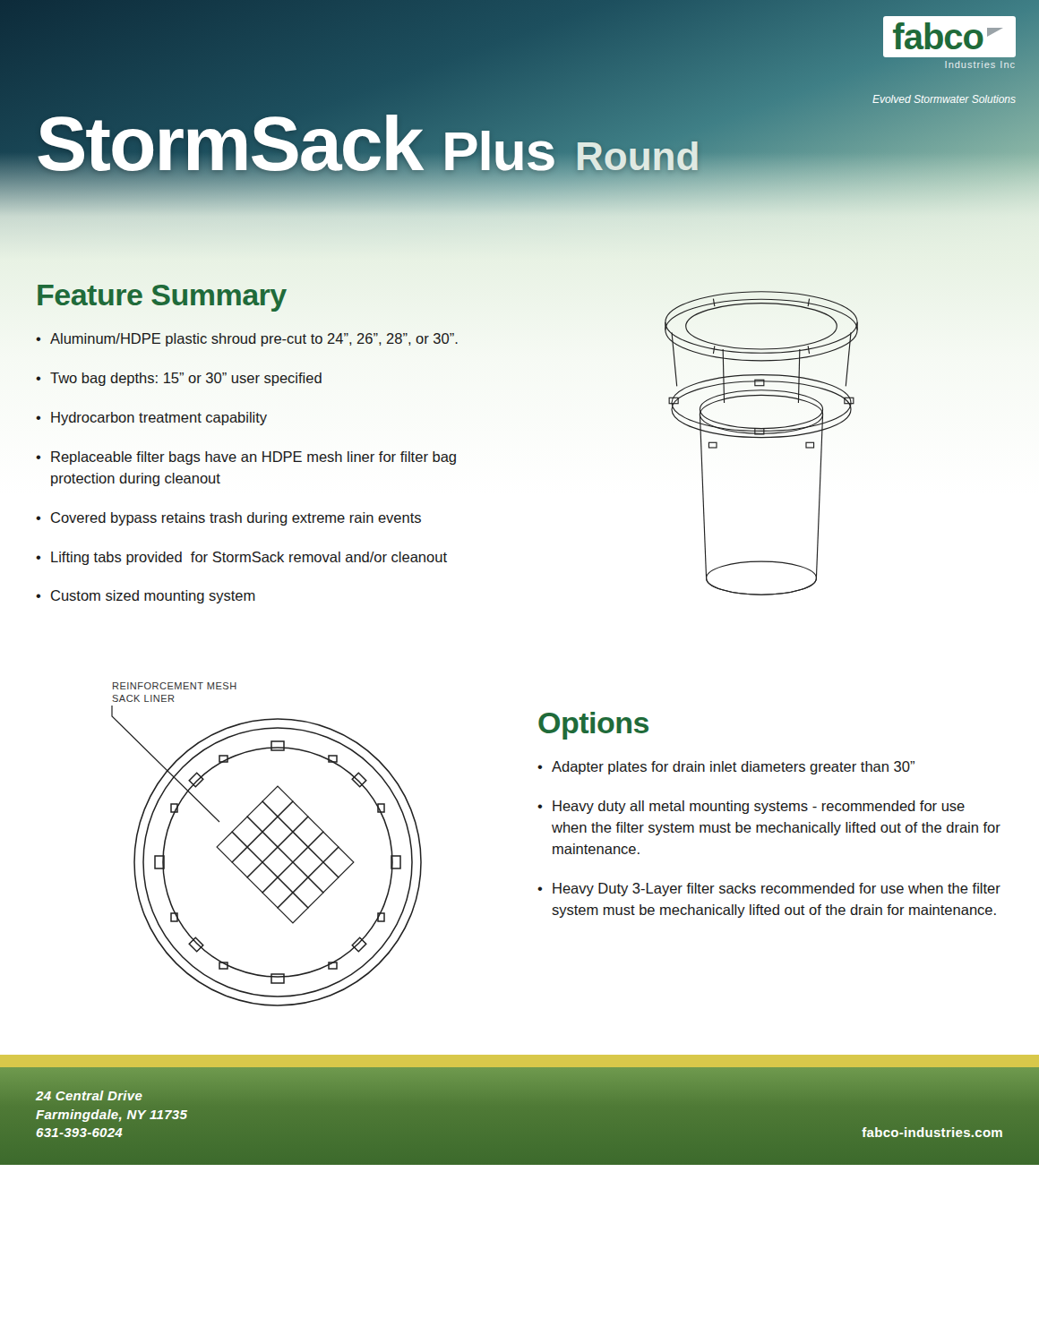fabco Industries Inc Evolved Stormwater Solutions
StormSack Plus Round
Feature Summary
Aluminum/HDPE plastic shroud pre-cut to 24”, 26”, 28”, or 30”.
Two bag depths: 15” or 30” user specified
Hydrocarbon treatment capability
Replaceable filter bags have an HDPE mesh liner for filter bag protection during cleanout
Covered bypass retains trash during extreme rain events
Lifting tabs provided for StormSack removal and/or cleanout
Custom sized mounting system
REINFORCEMENT MESH SACK LINER
Options
Adapter plates for drain inlet diameters greater than 30”
Heavy duty all metal mounting systems - recommended for use when the filter system must be mechanically lifted out of the drain for maintenance.
Heavy Duty 3-Layer filter sacks recommended for use when the filter system must be mechanically lifted out of the drain for maintenance.
24 Central Drive
Farmingdale, NY 11735
631-393-6024
fabco-industries.com